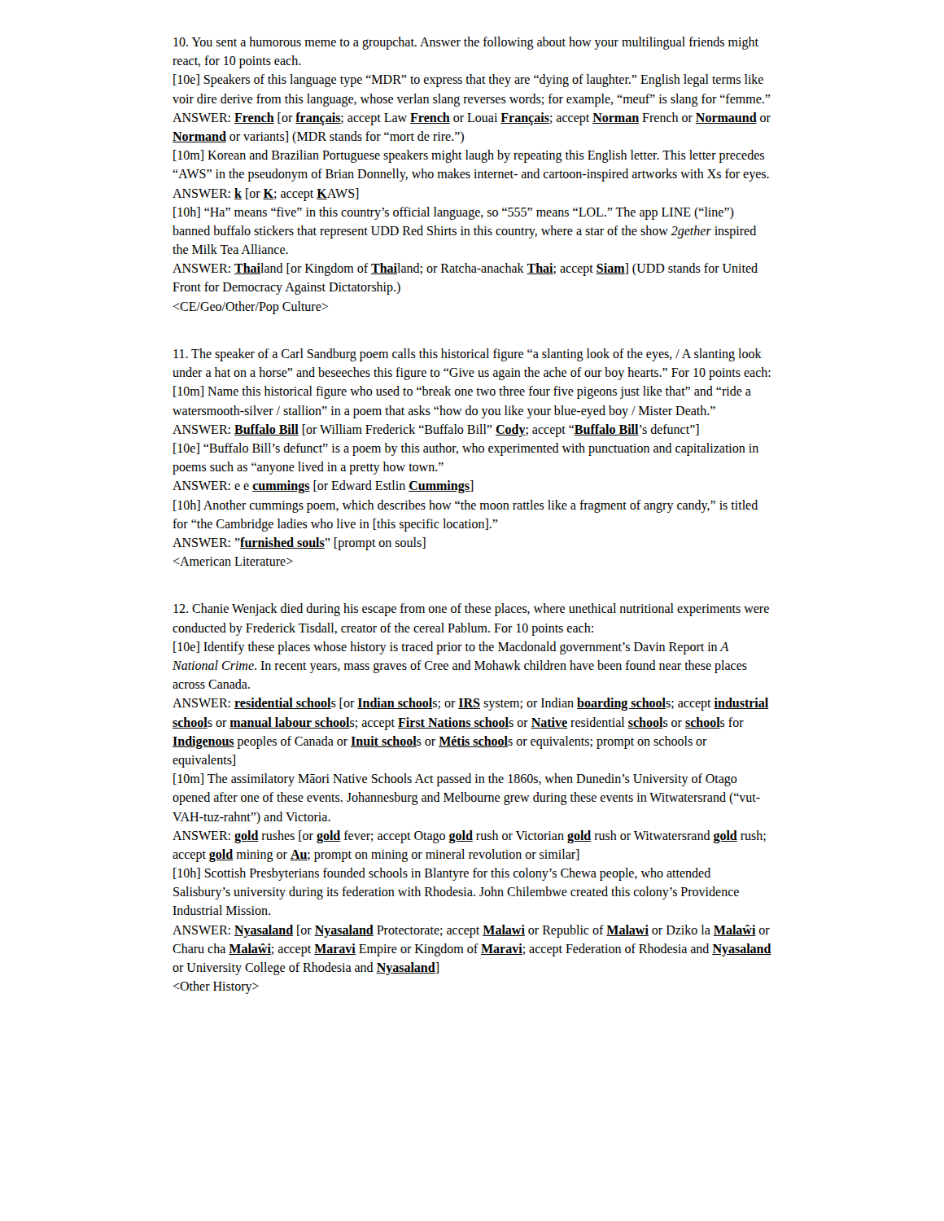10. You sent a humorous meme to a groupchat. Answer the following about how your multilingual friends might react, for 10 points each.
[10e] Speakers of this language type “MDR” to express that they are “dying of laughter.” English legal terms like voir dire derive from this language, whose verlan slang reverses words; for example, “meuf” is slang for “femme.”
ANSWER: French [or français; accept Law French or Louai Français; accept Norman French or Normaund or Normand or variants] (MDR stands for “mort de rire.”)
[10m] Korean and Brazilian Portuguese speakers might laugh by repeating this English letter. This letter precedes “AWS” in the pseudonym of Brian Donnelly, who makes internet- and cartoon-inspired artworks with Xs for eyes.
ANSWER: k [or K; accept KAWS]
[10h] “Ha” means “five” in this country’s official language, so “555” means “LOL.” The app LINE (“line”) banned buffalo stickers that represent UDD Red Shirts in this country, where a star of the show 2gether inspired the Milk Tea Alliance.
ANSWER: Thailand [or Kingdom of Thailand; or Ratcha-anachak Thai; accept Siam] (UDD stands for United Front for Democracy Against Dictatorship.)
<CE/Geo/Other/Pop Culture>
11. The speaker of a Carl Sandburg poem calls this historical figure “a slanting look of the eyes, / A slanting look under a hat on a horse” and beseeches this figure to “Give us again the ache of our boy hearts.” For 10 points each:
[10m] Name this historical figure who used to “break one two three four five pigeons just like that” and “ride a watersmooth-silver / stallion” in a poem that asks “how do you like your blue-eyed boy / Mister Death.”
ANSWER: Buffalo Bill [or William Frederick “Buffalo Bill” Cody; accept “Buffalo Bill’s defunct”]
[10e] “Buffalo Bill’s defunct” is a poem by this author, who experimented with punctuation and capitalization in poems such as “anyone lived in a pretty how town.”
ANSWER: e e cummings [or Edward Estlin Cummings]
[10h] Another cummings poem, which describes how “the moon rattles like a fragment of angry candy,” is titled for “the Cambridge ladies who live in [this specific location].”
ANSWER: ”furnished souls” [prompt on souls]
<American Literature>
12. Chanie Wenjack died during his escape from one of these places, where unethical nutritional experiments were conducted by Frederick Tisdall, creator of the cereal Pablum. For 10 points each:
[10e] Identify these places whose history is traced prior to the Macdonald government’s Davin Report in A National Crime. In recent years, mass graves of Cree and Mohawk children have been found near these places across Canada.
ANSWER: residential schools [or Indian schools; or IRS system; or Indian boarding schools; accept industrial schools or manual labour schools; accept First Nations schools or Native residential schools or schools for Indigenous peoples of Canada or Inuit schools or Métis schools or equivalents; prompt on schools or equivalents]
[10m] The assimilatory Māori Native Schools Act passed in the 1860s, when Dunedin’s University of Otago opened after one of these events. Johannesburg and Melbourne grew during these events in Witwatersrand (“vut-VAH-tuz-rahnt”) and Victoria.
ANSWER: gold rushes [or gold fever; accept Otago gold rush or Victorian gold rush or Witwatersrand gold rush; accept gold mining or Au; prompt on mining or mineral revolution or similar]
[10h] Scottish Presbyterians founded schools in Blantyre for this colony’s Chewa people, who attended Salisbury’s university during its federation with Rhodesia. John Chilembwe created this colony’s Providence Industrial Mission.
ANSWER: Nyasaland [or Nyasaland Protectorate; accept Malawi or Republic of Malawi or Dziko la Malaŵi or Charu cha Malaŵi; accept Maravi Empire or Kingdom of Maravi; accept Federation of Rhodesia and Nyasaland or University College of Rhodesia and Nyasaland]
<Other History>